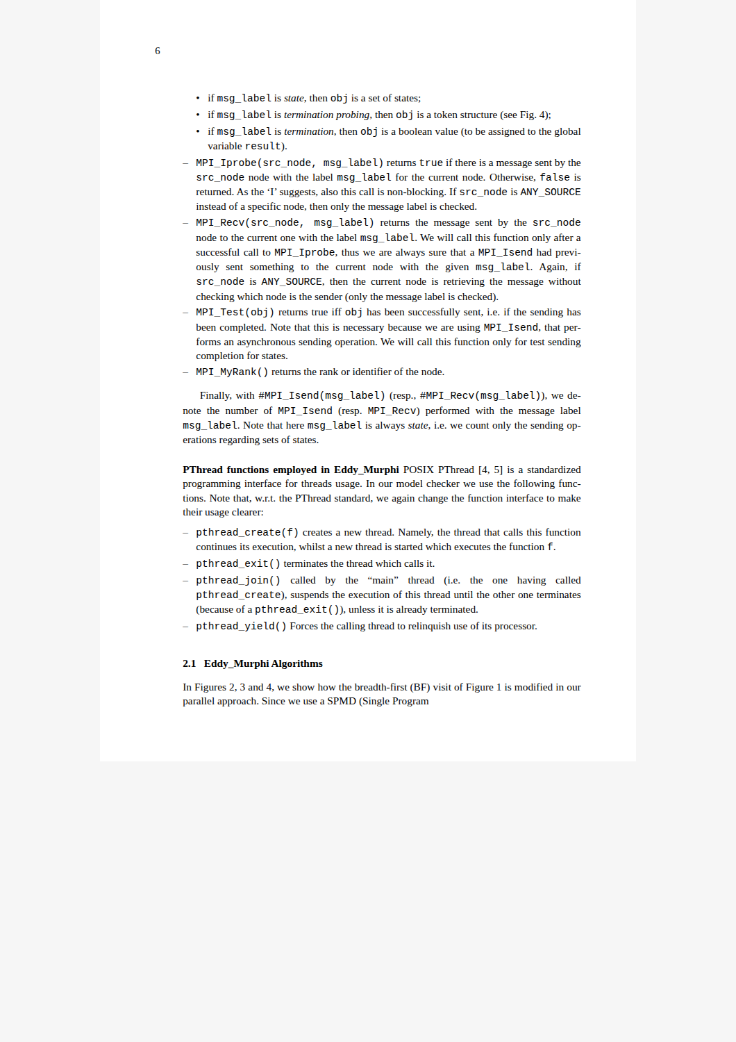6
if msg_label is state, then obj is a set of states;
if msg_label is termination probing, then obj is a token structure (see Fig. 4);
if msg_label is termination, then obj is a boolean value (to be assigned to the global variable result).
MPI_Iprobe(src_node, msg_label) returns true if there is a message sent by the src_node node with the label msg_label for the current node. Otherwise, false is returned. As the ‘I’ suggests, also this call is non-blocking. If src_node is ANY_SOURCE instead of a specific node, then only the message label is checked.
MPI_Recv(src_node, msg_label) returns the message sent by the src_node node to the current one with the label msg_label. We will call this function only after a successful call to MPI_Iprobe, thus we are always sure that a MPI_Isend had previously sent something to the current node with the given msg_label. Again, if src_node is ANY_SOURCE, then the current node is retrieving the message without checking which node is the sender (only the message label is checked).
MPI_Test(obj) returns true iff obj has been successfully sent, i.e. if the sending has been completed. Note that this is necessary because we are using MPI_Isend, that performs an asynchronous sending operation. We will call this function only for test sending completion for states.
MPI_MyRank() returns the rank or identifier of the node.
Finally, with #MPI_Isend(msg_label) (resp., #MPI_Recv(msg_label)), we denote the number of MPI_Isend (resp. MPI_Recv) performed with the message label msg_label. Note that here msg_label is always state, i.e. we count only the sending operations regarding sets of states.
PThread functions employed in Eddy_Murphi POSIX PThread [4, 5] is a standardized programming interface for threads usage. In our model checker we use the following functions. Note that, w.r.t. the PThread standard, we again change the function interface to make their usage clearer:
pthread_create(f) creates a new thread. Namely, the thread that calls this function continues its execution, whilst a new thread is started which executes the function f.
pthread_exit() terminates the thread which calls it.
pthread_join() called by the “main” thread (i.e. the one having called pthread_create), suspends the execution of this thread until the other one terminates (because of a pthread_exit()), unless it is already terminated.
pthread_yield() Forces the calling thread to relinquish use of its processor.
2.1 Eddy_Murphi Algorithms
In Figures 2, 3 and 4, we show how the breadth-first (BF) visit of Figure 1 is modified in our parallel approach. Since we use a SPMD (Single Program